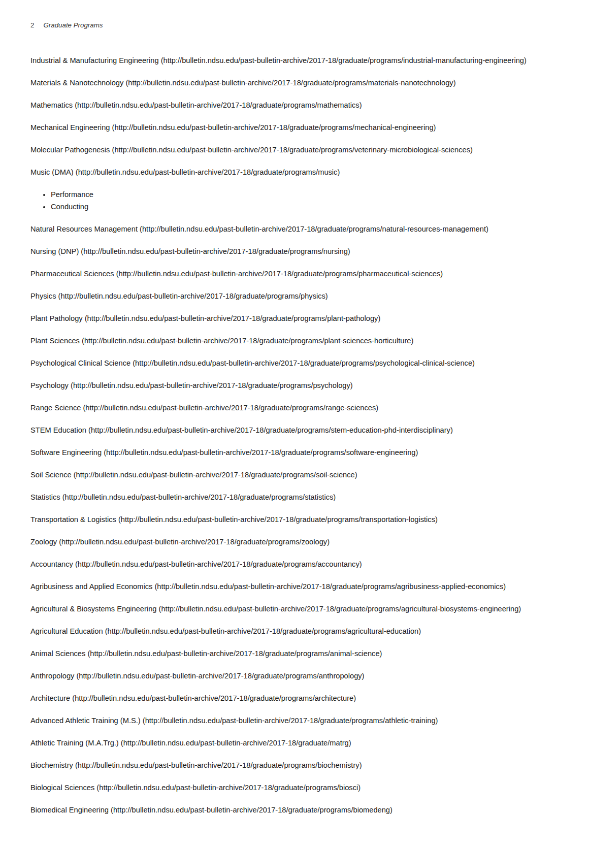2 Graduate Programs
Industrial & Manufacturing Engineering (http://bulletin.ndsu.edu/past-bulletin-archive/2017-18/graduate/programs/industrial-manufacturing-engineering)
Materials & Nanotechnology (http://bulletin.ndsu.edu/past-bulletin-archive/2017-18/graduate/programs/materials-nanotechnology)
Mathematics (http://bulletin.ndsu.edu/past-bulletin-archive/2017-18/graduate/programs/mathematics)
Mechanical Engineering (http://bulletin.ndsu.edu/past-bulletin-archive/2017-18/graduate/programs/mechanical-engineering)
Molecular Pathogenesis (http://bulletin.ndsu.edu/past-bulletin-archive/2017-18/graduate/programs/veterinary-microbiological-sciences)
Music (DMA) (http://bulletin.ndsu.edu/past-bulletin-archive/2017-18/graduate/programs/music)
Performance
Conducting
Natural Resources Management (http://bulletin.ndsu.edu/past-bulletin-archive/2017-18/graduate/programs/natural-resources-management)
Nursing (DNP) (http://bulletin.ndsu.edu/past-bulletin-archive/2017-18/graduate/programs/nursing)
Pharmaceutical Sciences (http://bulletin.ndsu.edu/past-bulletin-archive/2017-18/graduate/programs/pharmaceutical-sciences)
Physics (http://bulletin.ndsu.edu/past-bulletin-archive/2017-18/graduate/programs/physics)
Plant Pathology (http://bulletin.ndsu.edu/past-bulletin-archive/2017-18/graduate/programs/plant-pathology)
Plant Sciences (http://bulletin.ndsu.edu/past-bulletin-archive/2017-18/graduate/programs/plant-sciences-horticulture)
Psychological Clinical Science (http://bulletin.ndsu.edu/past-bulletin-archive/2017-18/graduate/programs/psychological-clinical-science)
Psychology (http://bulletin.ndsu.edu/past-bulletin-archive/2017-18/graduate/programs/psychology)
Range Science (http://bulletin.ndsu.edu/past-bulletin-archive/2017-18/graduate/programs/range-sciences)
STEM Education (http://bulletin.ndsu.edu/past-bulletin-archive/2017-18/graduate/programs/stem-education-phd-interdisciplinary)
Software Engineering (http://bulletin.ndsu.edu/past-bulletin-archive/2017-18/graduate/programs/software-engineering)
Soil Science (http://bulletin.ndsu.edu/past-bulletin-archive/2017-18/graduate/programs/soil-science)
Statistics (http://bulletin.ndsu.edu/past-bulletin-archive/2017-18/graduate/programs/statistics)
Transportation & Logistics (http://bulletin.ndsu.edu/past-bulletin-archive/2017-18/graduate/programs/transportation-logistics)
Zoology (http://bulletin.ndsu.edu/past-bulletin-archive/2017-18/graduate/programs/zoology)
Accountancy (http://bulletin.ndsu.edu/past-bulletin-archive/2017-18/graduate/programs/accountancy)
Agribusiness and Applied Economics (http://bulletin.ndsu.edu/past-bulletin-archive/2017-18/graduate/programs/agribusiness-applied-economics)
Agricultural & Biosystems Engineering (http://bulletin.ndsu.edu/past-bulletin-archive/2017-18/graduate/programs/agricultural-biosystems-engineering)
Agricultural Education (http://bulletin.ndsu.edu/past-bulletin-archive/2017-18/graduate/programs/agricultural-education)
Animal Sciences (http://bulletin.ndsu.edu/past-bulletin-archive/2017-18/graduate/programs/animal-science)
Anthropology (http://bulletin.ndsu.edu/past-bulletin-archive/2017-18/graduate/programs/anthropology)
Architecture (http://bulletin.ndsu.edu/past-bulletin-archive/2017-18/graduate/programs/architecture)
Advanced Athletic Training (M.S.) (http://bulletin.ndsu.edu/past-bulletin-archive/2017-18/graduate/programs/athletic-training)
Athletic Training (M.A.Trg.) (http://bulletin.ndsu.edu/past-bulletin-archive/2017-18/graduate/matrg)
Biochemistry (http://bulletin.ndsu.edu/past-bulletin-archive/2017-18/graduate/programs/biochemistry)
Biological Sciences (http://bulletin.ndsu.edu/past-bulletin-archive/2017-18/graduate/programs/biosci)
Biomedical Engineering (http://bulletin.ndsu.edu/past-bulletin-archive/2017-18/graduate/programs/biomedeng)